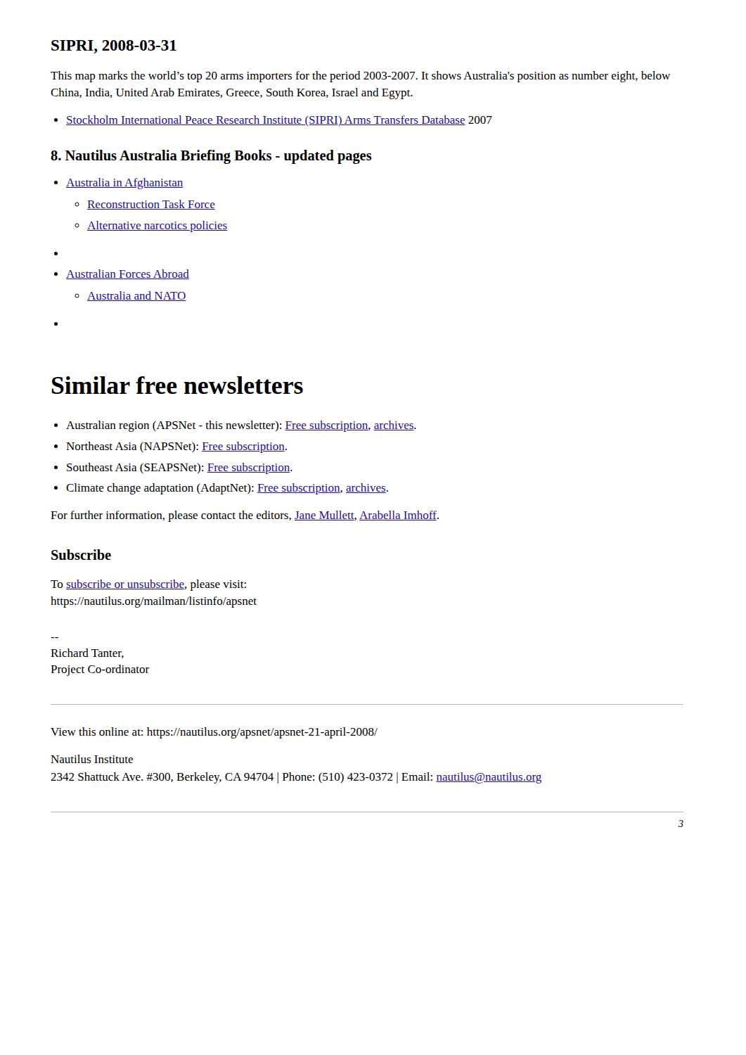SIPRI, 2008-03-31
This map marks the world’s top 20 arms importers for the period 2003-2007. It shows Australia's position as number eight, below China, India, United Arab Emirates, Greece, South Korea, Israel and Egypt.
Stockholm International Peace Research Institute (SIPRI) Arms Transfers Database 2007
8. Nautilus Australia Briefing Books - updated pages
Australia in Afghanistan
Reconstruction Task Force
Alternative narcotics policies
Australian Forces Abroad
Australia and NATO
Similar free newsletters
Australian region (APSNet - this newsletter): Free subscription, archives.
Northeast Asia (NAPSNet): Free subscription.
Southeast Asia (SEAPSNet): Free subscription.
Climate change adaptation (AdaptNet): Free subscription, archives.
For further information, please contact the editors, Jane Mullett, Arabella Imhoff.
Subscribe
To subscribe or unsubscribe, please visit:
https://nautilus.org/mailman/listinfo/apsnet
--
Richard Tanter,
Project Co-ordinator
View this online at: https://nautilus.org/apsnet/apsnet-21-april-2008/
Nautilus Institute
2342 Shattuck Ave. #300, Berkeley, CA 94704 | Phone: (510) 423-0372 | Email: nautilus@nautilus.org
3